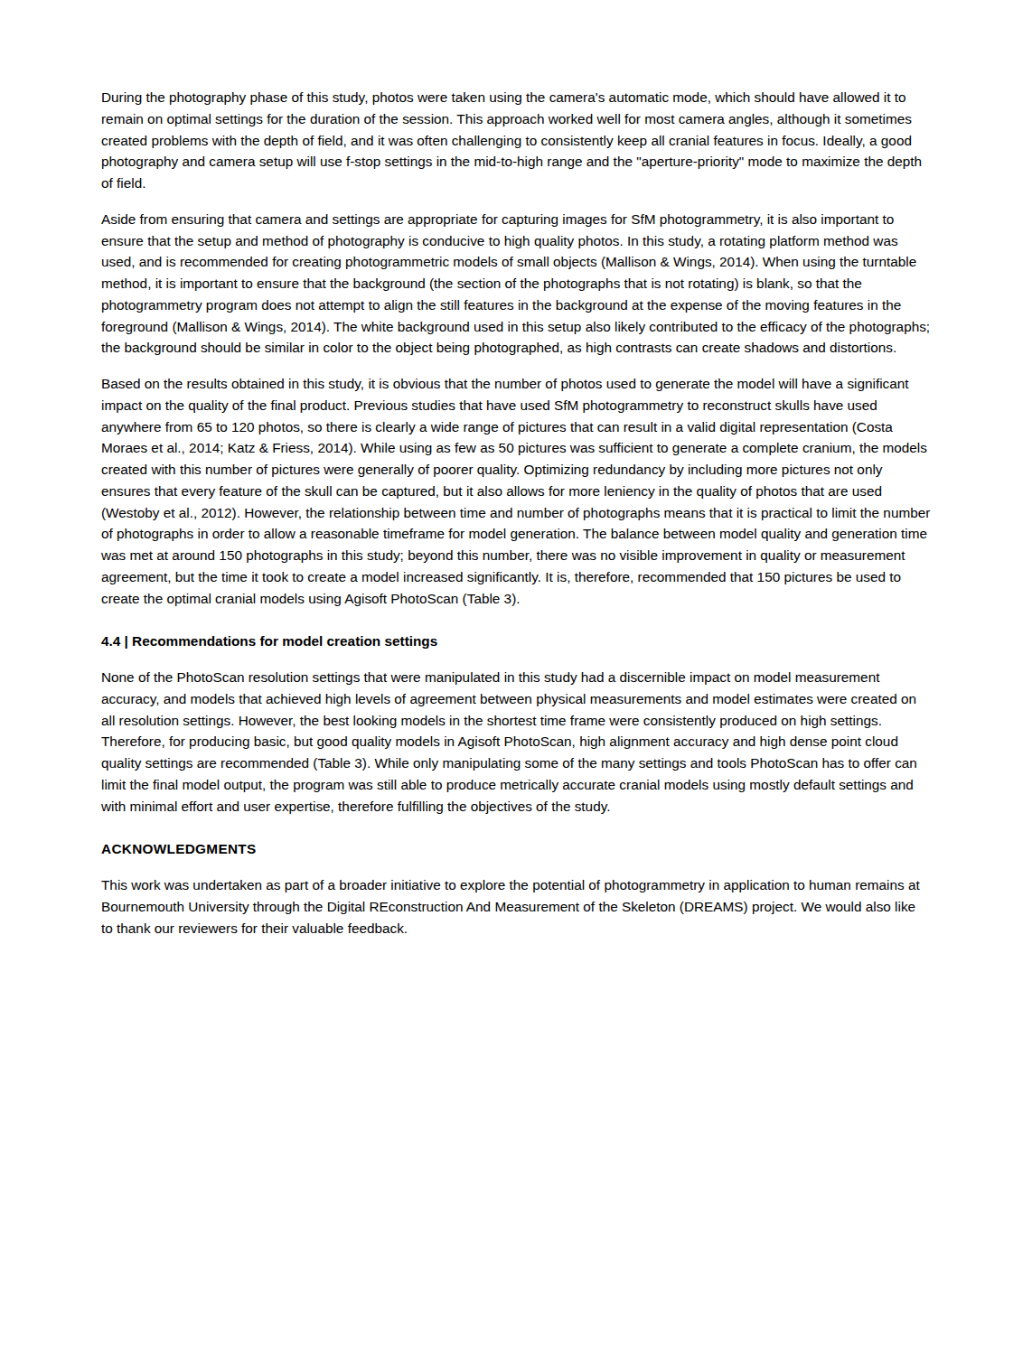During the photography phase of this study, photos were taken using the camera's automatic mode, which should have allowed it to remain on optimal settings for the duration of the session. This approach worked well for most camera angles, although it sometimes created problems with the depth of field, and it was often challenging to consistently keep all cranial features in focus. Ideally, a good photography and camera setup will use f-stop settings in the mid-to-high range and the "aperture-priority" mode to maximize the depth of field.
Aside from ensuring that camera and settings are appropriate for capturing images for SfM photogrammetry, it is also important to ensure that the setup and method of photography is conducive to high quality photos. In this study, a rotating platform method was used, and is recommended for creating photogrammetric models of small objects (Mallison & Wings, 2014). When using the turntable method, it is important to ensure that the background (the section of the photographs that is not rotating) is blank, so that the photogrammetry program does not attempt to align the still features in the background at the expense of the moving features in the foreground (Mallison & Wings, 2014). The white background used in this setup also likely contributed to the efficacy of the photographs; the background should be similar in color to the object being photographed, as high contrasts can create shadows and distortions.
Based on the results obtained in this study, it is obvious that the number of photos used to generate the model will have a significant impact on the quality of the final product. Previous studies that have used SfM photogrammetry to reconstruct skulls have used anywhere from 65 to 120 photos, so there is clearly a wide range of pictures that can result in a valid digital representation (Costa Moraes et al., 2014; Katz & Friess, 2014). While using as few as 50 pictures was sufficient to generate a complete cranium, the models created with this number of pictures were generally of poorer quality. Optimizing redundancy by including more pictures not only ensures that every feature of the skull can be captured, but it also allows for more leniency in the quality of photos that are used (Westoby et al., 2012). However, the relationship between time and number of photographs means that it is practical to limit the number of photographs in order to allow a reasonable timeframe for model generation. The balance between model quality and generation time was met at around 150 photographs in this study; beyond this number, there was no visible improvement in quality or measurement agreement, but the time it took to create a model increased significantly. It is, therefore, recommended that 150 pictures be used to create the optimal cranial models using Agisoft PhotoScan (Table 3).
4.4 | Recommendations for model creation settings
None of the PhotoScan resolution settings that were manipulated in this study had a discernible impact on model measurement accuracy, and models that achieved high levels of agreement between physical measurements and model estimates were created on all resolution settings. However, the best looking models in the shortest time frame were consistently produced on high settings. Therefore, for producing basic, but good quality models in Agisoft PhotoScan, high alignment accuracy and high dense point cloud quality settings are recommended (Table 3). While only manipulating some of the many settings and tools PhotoScan has to offer can limit the final model output, the program was still able to produce metrically accurate cranial models using mostly default settings and with minimal effort and user expertise, therefore fulfilling the objectives of the study.
ACKNOWLEDGMENTS
This work was undertaken as part of a broader initiative to explore the potential of photogrammetry in application to human remains at Bournemouth University through the Digital REconstruction And Measurement of the Skeleton (DREAMS) project. We would also like to thank our reviewers for their valuable feedback.